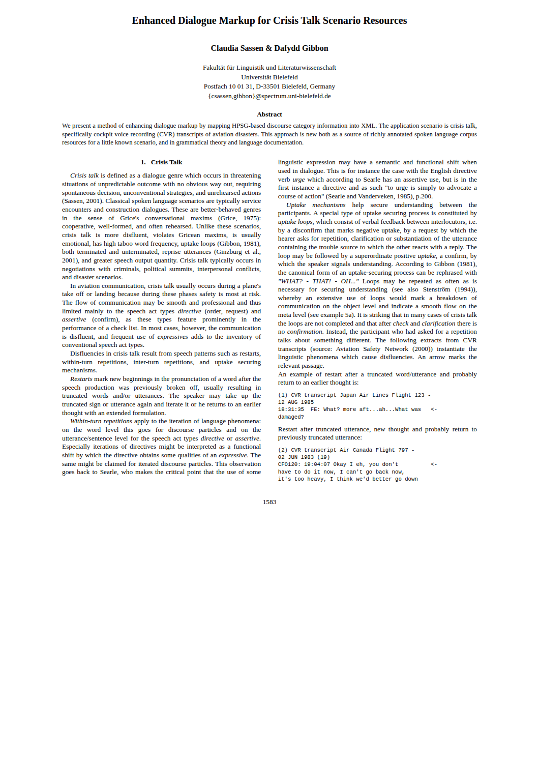Enhanced Dialogue Markup for Crisis Talk Scenario Resources
Claudia Sassen & Dafydd Gibbon
Fakultät für Linguistik und Literaturwissenschaft
Universität Bielefeld
Postfach 10 01 31, D-33501 Bielefeld, Germany
{csassen,gibbon}@spectrum.uni-bielefeld.de
Abstract
We present a method of enhancing dialogue markup by mapping HPSG-based discourse category information into XML. The application scenario is crisis talk, specifically cockpit voice recording (CVR) transcripts of aviation disasters. This approach is new both as a source of richly annotated spoken language corpus resources for a little known scenario, and in grammatical theory and language documentation.
1. Crisis Talk
Crisis talk is defined as a dialogue genre which occurs in threatening situations of unpredictable outcome with no obvious way out, requiring spontaneous decision, unconventional strategies, and unrehearsed actions (Sassen, 2001). Classical spoken language scenarios are typically service encounters and construction dialogues. These are better-behaved genres in the sense of Grice's conversational maxims (Grice, 1975): cooperative, well-formed, and often rehearsed. Unlike these scenarios, crisis talk is more disfluent, violates Gricean maxims, is usually emotional, has high taboo word frequency, uptake loops (Gibbon, 1981), both terminated and unterminated, reprise utterances (Ginzburg et al., 2001), and greater speech output quantity. Crisis talk typically occurs in negotiations with criminals, political summits, interpersonal conflicts, and disaster scenarios.
In aviation communication, crisis talk usually occurs during a plane's take off or landing because during these phases safety is most at risk. The flow of communication may be smooth and professional and thus limited mainly to the speech act types directive (order, request) and assertive (confirm), as these types feature prominently in the performance of a check list. In most cases, however, the communication is disfluent, and frequent use of expressives adds to the inventory of conventional speech act types.
Disfluencies in crisis talk result from speech patterns such as restarts, within-turn repetitions, inter-turn repetitions, and uptake securing mechanisms.
Restarts mark new beginnings in the pronunciation of a word after the speech production was previously broken off, usually resulting in truncated words and/or utterances. The speaker may take up the truncated sign or utterance again and iterate it or he returns to an earlier thought with an extended formulation.
Within-turn repetitions apply to the iteration of language phenomena: on the word level this goes for discourse particles and on the utterance/sentence level for the speech act types directive or assertive. Especially iterations of directives might be interpreted as a functional shift by which the directive obtains some qualities of an expressive. The same might be claimed for iterated discourse particles. This observation goes back to Searle, who makes the critical point that the use of some linguistic expression may have a semantic and functional shift when used in dialogue. This is for instance the case with the English directive verb urge which according to Searle has an assertive use, but is in the first instance a directive and as such "to urge is simply to advocate a course of action" (Searle and Vanderveken, 1985), p.200.
Uptake mechanisms help secure understanding between the participants. A special type of uptake securing process is constituted by uptake loops, which consist of verbal feedback between interlocutors, i.e. by a disconfirm that marks negative uptake, by a request by which the hearer asks for repetition, clarification or substantiation of the utterance containing the trouble source to which the other reacts with a reply. The loop may be followed by a superordinate positive uptake, a confirm, by which the speaker signals understanding. According to Gibbon (1981), the canonical form of an uptake-securing process can be rephrased with "WHAT? - THAT! - OH..." Loops may be repeated as often as is necessary for securing understanding (see also Stenström (1994)), whereby an extensive use of loops would mark a breakdown of communication on the object level and indicate a smooth flow on the meta level (see example 5a). It is striking that in many cases of crisis talk the loops are not completed and that after check and clarification there is no confirmation. Instead, the participant who had asked for a repetition talks about something different. The following extracts from CVR transcripts (source: Aviation Safety Network (2000)) instantiate the linguistic phenomena which cause disfluencies. An arrow marks the relevant passage.
An example of restart after a truncated word/utterance and probably return to an earlier thought is:
(1) CVR transcript Japan Air Lines Flight 123 - 12 AUG 1985 18:31:35 FE: What? more aft...ah...What was <- damaged?
Restart after truncated utterance, new thought and probably return to previously truncated utterance:
(2) CVR transcript Air Canada Flight 797 - 02 JUN 1983 (19) CFO120: 19:04:07 Okay I eh, you don't <- have to do it now, I can't go back now, it's too heavy, I think we'd better go down
1583